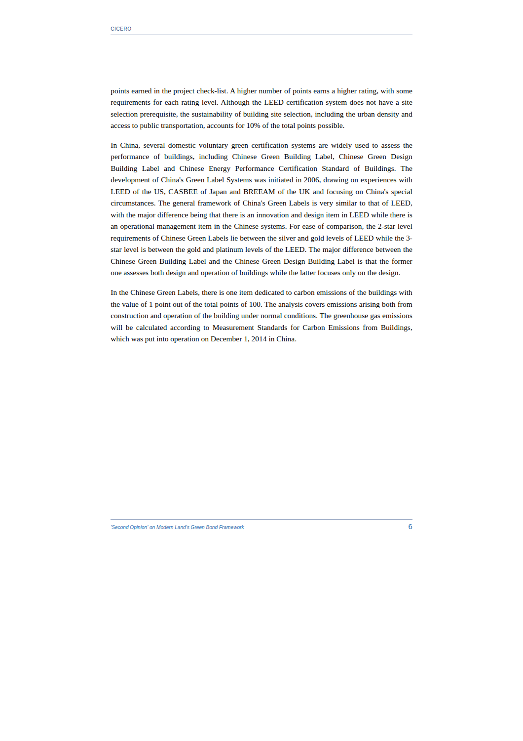CICERO
points earned in the project check-list. A higher number of points earns a higher rating, with some requirements for each rating level. Although the LEED certification system does not have a site selection prerequisite, the sustainability of building site selection, including the urban density and access to public transportation, accounts for 10% of the total points possible.
In China, several domestic voluntary green certification systems are widely used to assess the performance of buildings, including Chinese Green Building Label, Chinese Green Design Building Label and Chinese Energy Performance Certification Standard of Buildings. The development of China's Green Label Systems was initiated in 2006, drawing on experiences with LEED of the US, CASBEE of Japan and BREEAM of the UK and focusing on China's special circumstances. The general framework of China's Green Labels is very similar to that of LEED, with the major difference being that there is an innovation and design item in LEED while there is an operational management item in the Chinese systems. For ease of comparison, the 2-star level requirements of Chinese Green Labels lie between the silver and gold levels of LEED while the 3-star level is between the gold and platinum levels of the LEED. The major difference between the Chinese Green Building Label and the Chinese Green Design Building Label is that the former one assesses both design and operation of buildings while the latter focuses only on the design.
In the Chinese Green Labels, there is one item dedicated to carbon emissions of the buildings with the value of 1 point out of the total points of 100. The analysis covers emissions arising both from construction and operation of the building under normal conditions. The greenhouse gas emissions will be calculated according to Measurement Standards for Carbon Emissions from Buildings, which was put into operation on December 1, 2014 in China.
'Second Opinion' on Modern Land's Green Bond Framework 6